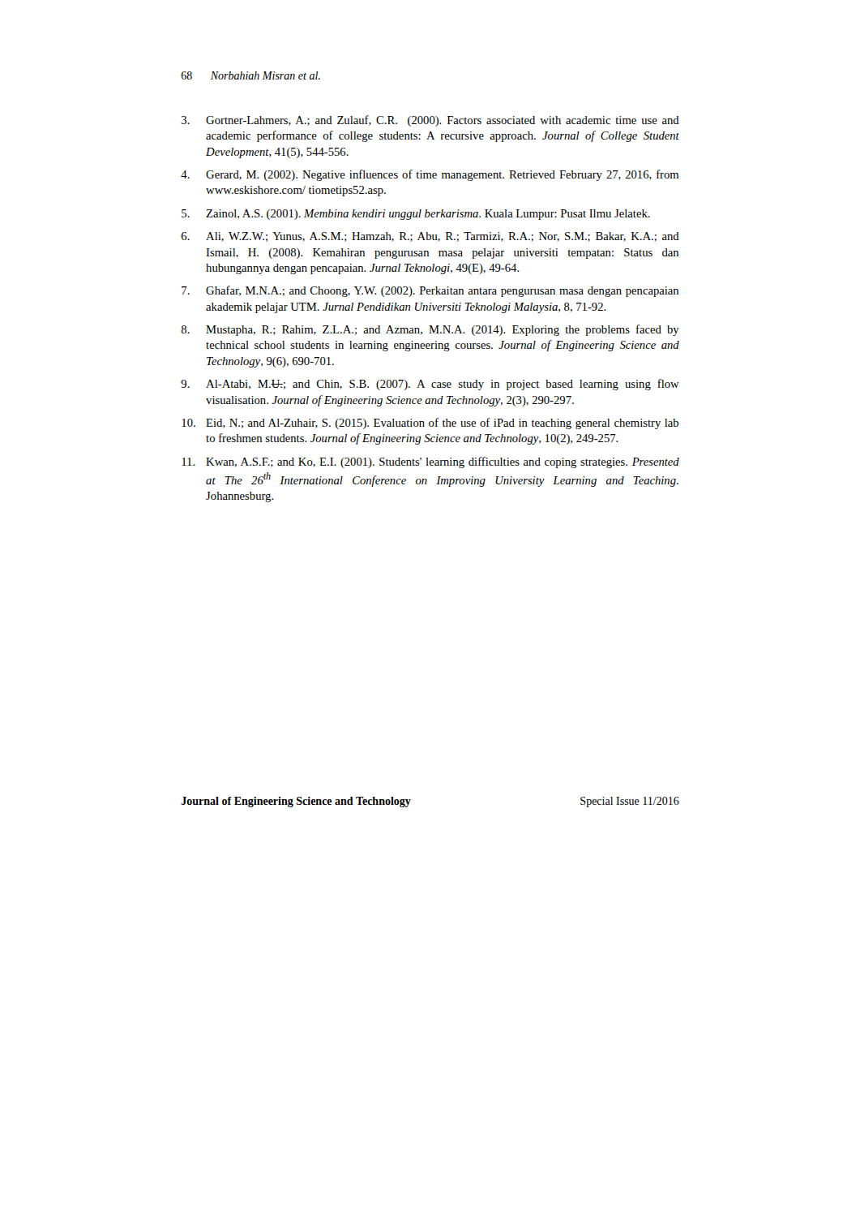68 Norbahiah Misran et al.
3. Gortner-Lahmers, A.; and Zulauf, C.R. (2000). Factors associated with academic time use and academic performance of college students: A recursive approach. Journal of College Student Development, 41(5), 544-556.
4. Gerard, M. (2002). Negative influences of time management. Retrieved February 27, 2016, from www.eskishore.com/ tiometips52.asp.
5. Zainol, A.S. (2001). Membina kendiri unggul berkarisma. Kuala Lumpur: Pusat Ilmu Jelatek.
6. Ali, W.Z.W.; Yunus, A.S.M.; Hamzah, R.; Abu, R.; Tarmizi, R.A.; Nor, S.M.; Bakar, K.A.; and Ismail, H. (2008). Kemahiran pengurusan masa pelajar universiti tempatan: Status dan hubungannya dengan pencapaian. Jurnal Teknologi, 49(E), 49-64.
7. Ghafar, M.N.A.; and Choong, Y.W. (2002). Perkaitan antara pengurusan masa dengan pencapaian akademik pelajar UTM. Jurnal Pendidikan Universiti Teknologi Malaysia, 8, 71-92.
8. Mustapha, R.; Rahim, Z.L.A.; and Azman, M.N.A. (2014). Exploring the problems faced by technical school students in learning engineering courses. Journal of Engineering Science and Technology, 9(6), 690-701.
9. Al-Atabi, M.U.; and Chin, S.B. (2007). A case study in project based learning using flow visualisation. Journal of Engineering Science and Technology, 2(3), 290-297.
10. Eid, N.; and Al-Zuhair, S. (2015). Evaluation of the use of iPad in teaching general chemistry lab to freshmen students. Journal of Engineering Science and Technology, 10(2), 249-257.
11. Kwan, A.S.F.; and Ko, E.I. (2001). Students' learning difficulties and coping strategies. Presented at The 26th International Conference on Improving University Learning and Teaching. Johannesburg.
Journal of Engineering Science and Technology Special Issue 11/2016